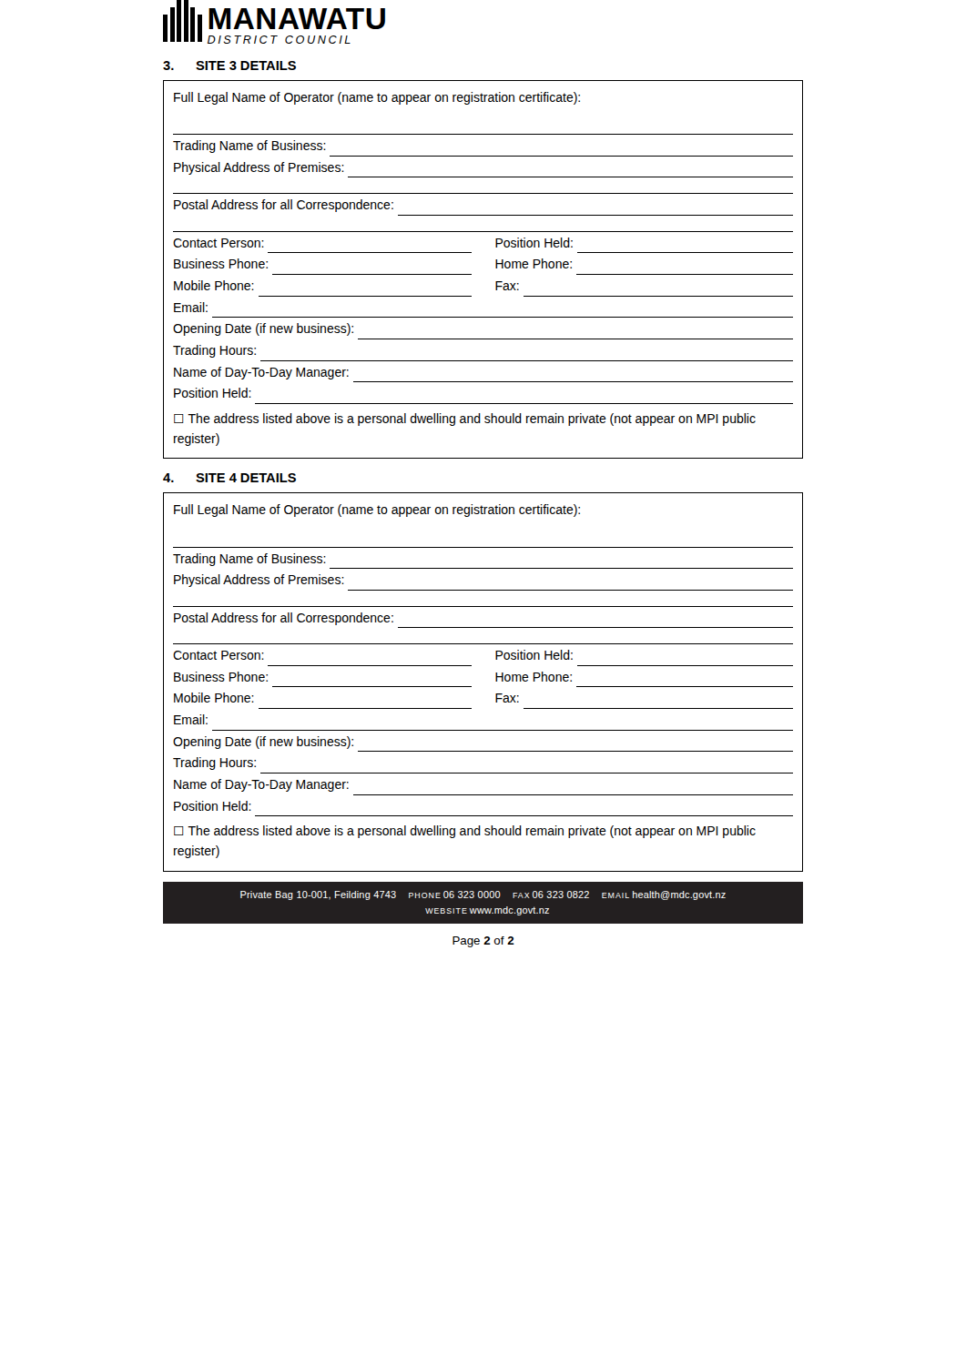MANAWATU DISTRICT COUNCIL
3. SITE 3 DETAILS
Full Legal Name of Operator (name to appear on registration certificate):
Trading Name of Business:
Physical Address of Premises:
Postal Address for all Correspondence:
Contact Person:
Position Held:
Business Phone:
Home Phone:
Mobile Phone:
Fax:
Email:
Opening Date (if new business):
Trading Hours:
Name of Day-To-Day Manager:
Position Held:
☐The address listed above is a personal dwelling and should remain private (not appear on MPI public register)
4. SITE 4 DETAILS
Full Legal Name of Operator (name to appear on registration certificate):
Trading Name of Business:
Physical Address of Premises:
Postal Address for all Correspondence:
Contact Person:
Position Held:
Business Phone:
Home Phone:
Mobile Phone:
Fax:
Email:
Opening Date (if new business):
Trading Hours:
Name of Day-To-Day Manager:
Position Held:
☐The address listed above is a personal dwelling and should remain private (not appear on MPI public register)
Private Bag 10-001, Feilding 4743 phone06 323 0000 fax06 323 0822 emailhealth@mdc.govt.nz websitewww.mdc.govt.nz
Page 2 of 2